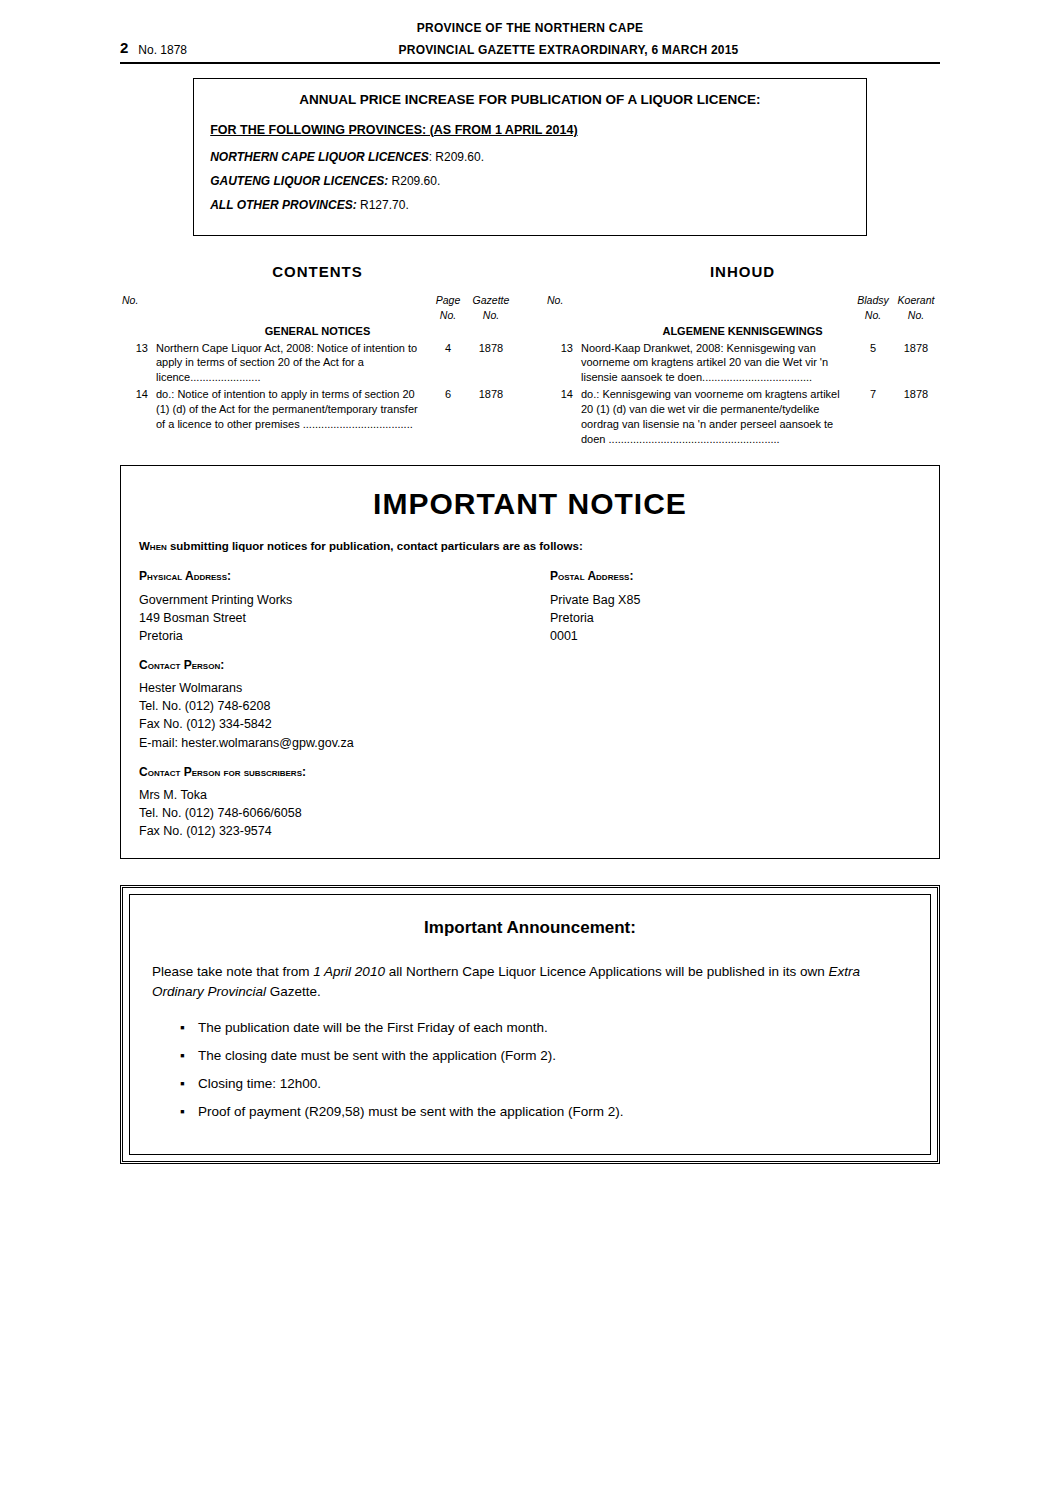PROVINCE OF THE NORTHERN CAPE
2 No. 1878 PROVINCIAL GAZETTE EXTRAORDINARY, 6 MARCH 2015
ANNUAL PRICE INCREASE FOR PUBLICATION OF A LIQUOR LICENCE:
FOR THE FOLLOWING PROVINCES: (AS FROM 1 APRIL 2014)
NORTHERN CAPE LIQUOR LICENCES: R209.60.
GAUTENG LIQUOR LICENCES: R209.60.
ALL OTHER PROVINCES: R127.70.
CONTENTS
| No. | | Page No. | Gazette No. |
| GENERAL NOTICES |
| 13 | Northern Cape Liquor Act, 2008: Notice of intention to apply in terms of section 20 of the Act for a licence ....................... | 4 | 1878 |
| 14 | do.: Notice of intention to apply in terms of section 20 (1) (d) of the Act for the permanent/temporary transfer of a licence to other premises .................................... | 6 | 1878 |
INHOUD
| No. | | Bladsy No. | Koerant No. |
| ALGEMENE KENNISGEWINGS |
| 13 | Noord-Kaap Drankwet, 2008: Kennisgewing van voorneme om kragtens artikel 20 van die Wet vir 'n lisensie aansoek te doen .................................... | 5 | 1878 |
| 14 | do.: Kennisgewing van voorneme om kragtens artikel 20 (1) (d) van die wet vir die permanente/tydelike oordrag van lisensie na 'n ander perseel aansoek te doen ........................................................ | 7 | 1878 |
IMPORTANT NOTICE
When submitting liquor notices for publication, contact particulars are as follows:
Physical Address:
Government Printing Works
149 Bosman Street
Pretoria
Postal Address:
Private Bag X85
Pretoria
0001
Contact Person:
Hester Wolmarans
Tel. No. (012) 748-6208
Fax No. (012) 334-5842
E-mail: hester.wolmarans@gpw.gov.za
Contact Person for subscribers:
Mrs M. Toka
Tel. No. (012) 748-6066/6058
Fax No. (012) 323-9574
Important Announcement:
Please take note that from 1 April 2010 all Northern Cape Liquor Licence Applications will be published in its own Extra Ordinary Provincial Gazette.
The publication date will be the First Friday of each month.
The closing date must be sent with the application (Form 2).
Closing time: 12h00.
Proof of payment (R209,58) must be sent with the application (Form 2).